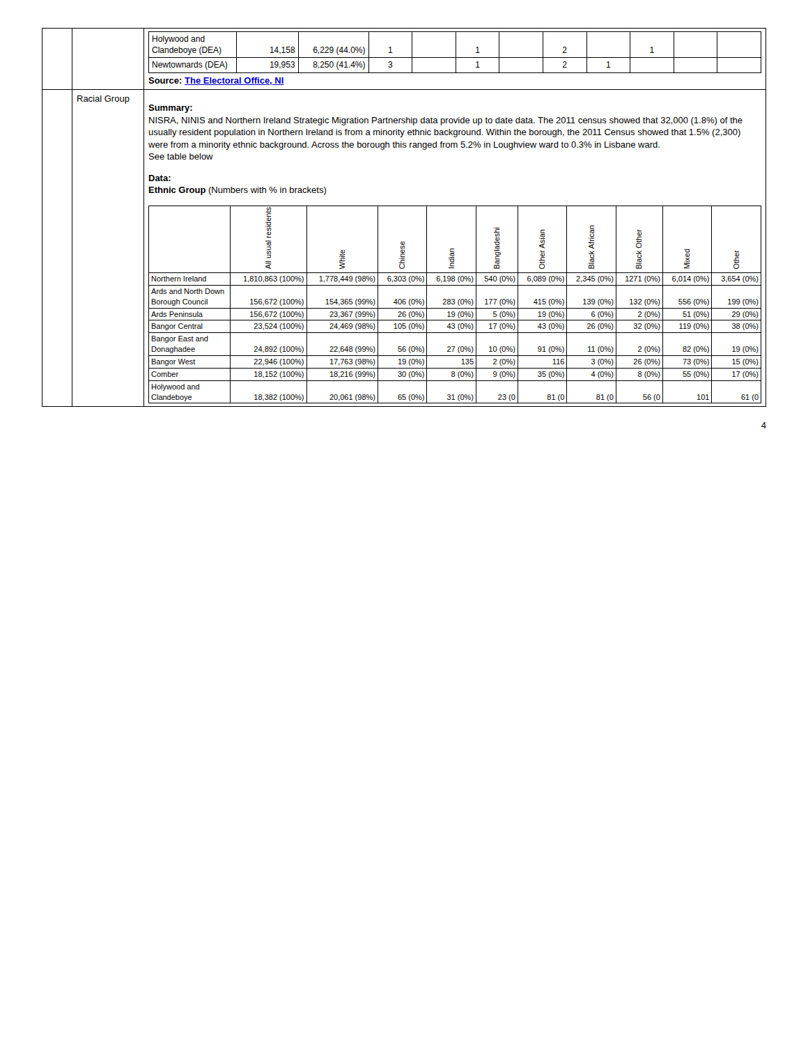| | | / Holywood and Clandeboye (DEA) / 14,158 / 6,229 (44.0%) / 1 / / 1 / / 2 / / 1 / / / / Newtownards (DEA) / 19,953 / 8,250 (41.4%) / 3 / / 1 / / 2 / 1 / / / / Source: The Electoral Office, NI |
| | Racial Group | Summary: NISRA, NINIS and Northern Ireland Strategic Migration Partnership data provide up to date data. The 2011 census showed that 32,000 (1.8%) of the usually resident population in Northern Ireland is from a minority ethnic background. Within the borough, the 2011 Census showed that 1.5% (2,300) were from a minority ethnic background. Across the borough this ranged from 5.2% in Loughview ward to 0.3% in Lisbane ward. See table below Data: Ethnic Group (Numbers with % in brackets) / / All usual residents / White / Chinese / Indian / Bangladeshi / Other Asian / Black African / Black Other / Mixed / Other / / --- / --- / --- / --- / --- / --- / --- / --- / --- / --- / --- / / Northern Ireland / 1,810,863 (100%) / 1,778,449 (98%) / 6,303 (0%) / 6,198 (0%) / 540 (0%) / 6,089 (0%) / 2,345 (0%) / 1271 (0%) / 6,014 (0%) / 3,654 (0%) / / Ards and North Down Borough Council / 156,672 (100%) / 154,365 (99%) / 406 (0%) / 283 (0%) / 177 (0%) / 415 (0%) / 139 (0%) / 132 (0%) / 556 (0%) / 199 (0%) / / Ards Peninsula / 156,672 (100%) / 23,367 (99%) / 26 (0%) / 19 (0%) / 5 (0%) / 19 (0%) / 6 (0%) / 2 (0%) / 51 (0%) / 29 (0%) / / Bangor Central / 23,524 (100%) / 24,469 (98%) / 105 (0%) / 43 (0%) / 17 (0%) / 43 (0%) / 26 (0%) / 32 (0%) / 119 (0%) / 38 (0%) / / Bangor East and Donaghadee / 24,892 (100%) / 22,648 (99%) / 56 (0%) / 27 (0%) / 10 (0%) / 91 (0%) / 11 (0%) / 2 (0%) / 82 (0%) / 19 (0%) / / Bangor West / 22,946 (100%) / 17,763 (98%) / 19 (0%) / 135 / 2 (0%) / 116 / 3 (0%) / 26 (0%) / 73 (0%) / 15 (0%) / / Comber / 18,152 (100%) / 18,216 (99%) / 30 (0%) / 8 (0%) / 9 (0%) / 35 (0%) / 4 (0%) / 8 (0%) / 55 (0%) / 17 (0%) / / Holywood and Clandeboye / 18,382 (100%) / 20,061 (98%) / 65 (0%) / 31 (0%) / 23 (0 / 81 (0 / 81 (0 / 56 (0 / 101 / 61 (0 / |
4